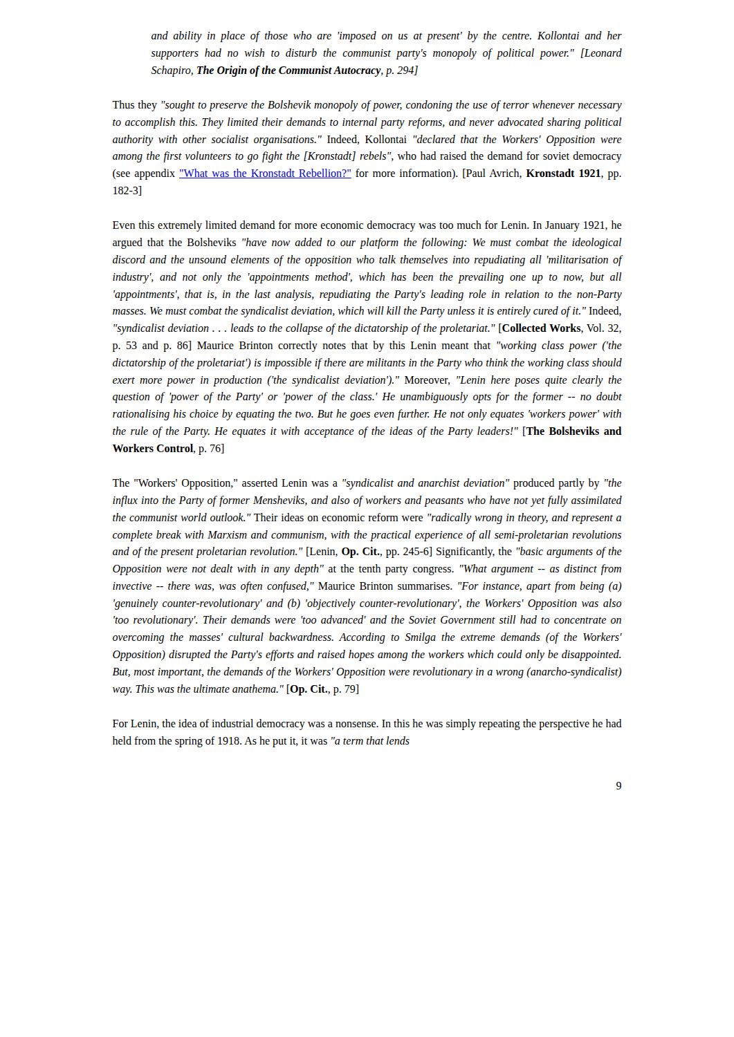and ability in place of those who are 'imposed on us at present' by the centre. Kollontai and her supporters had no wish to disturb the communist party's monopoly of political power." [Leonard Schapiro, The Origin of the Communist Autocracy, p. 294]
Thus they "sought to preserve the Bolshevik monopoly of power, condoning the use of terror whenever necessary to accomplish this. They limited their demands to internal party reforms, and never advocated sharing political authority with other socialist organisations." Indeed, Kollontai "declared that the Workers' Opposition were among the first volunteers to go fight the [Kronstadt] rebels", who had raised the demand for soviet democracy (see appendix "What was the Kronstadt Rebellion?" for more information). [Paul Avrich, Kronstadt 1921, pp. 182-3]
Even this extremely limited demand for more economic democracy was too much for Lenin. In January 1921, he argued that the Bolsheviks "have now added to our platform the following: We must combat the ideological discord and the unsound elements of the opposition who talk themselves into repudiating all 'militarisation of industry', and not only the 'appointments method', which has been the prevailing one up to now, but all 'appointments', that is, in the last analysis, repudiating the Party's leading role in relation to the non-Party masses. We must combat the syndicalist deviation, which will kill the Party unless it is entirely cured of it." Indeed, "syndicalist deviation . . . leads to the collapse of the dictatorship of the proletariat." [Collected Works, Vol. 32, p. 53 and p. 86] Maurice Brinton correctly notes that by this Lenin meant that "working class power ('the dictatorship of the proletariat') is impossible if there are militants in the Party who think the working class should exert more power in production ('the syndicalist deviation')." Moreover, "Lenin here poses quite clearly the question of 'power of the Party' or 'power of the class.' He unambiguously opts for the former -- no doubt rationalising his choice by equating the two. But he goes even further. He not only equates 'workers power' with the rule of the Party. He equates it with acceptance of the ideas of the Party leaders!" [The Bolsheviks and Workers Control, p. 76]
The "Workers' Opposition," asserted Lenin was a "syndicalist and anarchist deviation" produced partly by "the influx into the Party of former Mensheviks, and also of workers and peasants who have not yet fully assimilated the communist world outlook." Their ideas on economic reform were "radically wrong in theory, and represent a complete break with Marxism and communism, with the practical experience of all semi-proletarian revolutions and of the present proletarian revolution." [Lenin, Op. Cit., pp. 245-6] Significantly, the "basic arguments of the Opposition were not dealt with in any depth" at the tenth party congress. "What argument -- as distinct from invective -- there was, was often confused," Maurice Brinton summarises. "For instance, apart from being (a) 'genuinely counter-revolutionary' and (b) 'objectively counter-revolutionary', the Workers' Opposition was also 'too revolutionary'. Their demands were 'too advanced' and the Soviet Government still had to concentrate on overcoming the masses' cultural backwardness. According to Smilga the extreme demands (of the Workers' Opposition) disrupted the Party's efforts and raised hopes among the workers which could only be disappointed. But, most important, the demands of the Workers' Opposition were revolutionary in a wrong (anarcho-syndicalist) way. This was the ultimate anathema." [Op. Cit., p. 79]
For Lenin, the idea of industrial democracy was a nonsense. In this he was simply repeating the perspective he had held from the spring of 1918. As he put it, it was "a term that lends
9